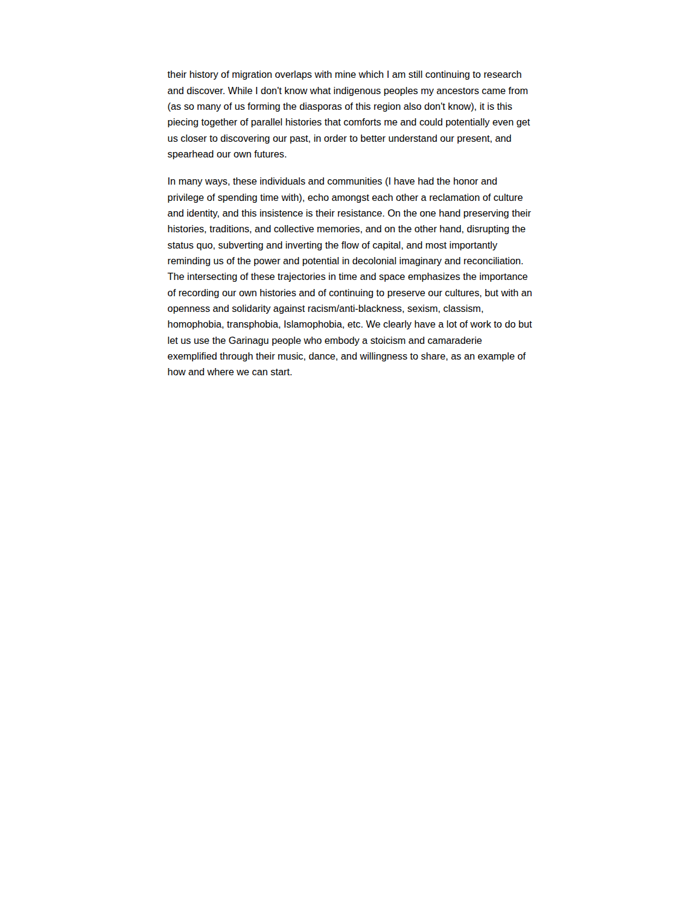their history of migration overlaps with mine which I am still continuing to research and discover. While I don't know what indigenous peoples my ancestors came from (as so many of us forming the diasporas of this region also don't know), it is this piecing together of parallel histories that comforts me and could potentially even get us closer to discovering our past, in order to better understand our present, and spearhead our own futures.
In many ways, these individuals and communities (I have had the honor and privilege of spending time with), echo amongst each other a reclamation of culture and identity, and this insistence is their resistance. On the one hand preserving their histories, traditions, and collective memories, and on the other hand, disrupting the status quo, subverting and inverting the flow of capital, and most importantly reminding us of the power and potential in decolonial imaginary and reconciliation. The intersecting of these trajectories in time and space emphasizes the importance of recording our own histories and of continuing to preserve our cultures, but with an openness and solidarity against racism/anti-blackness, sexism, classism, homophobia, transphobia, Islamophobia, etc. We clearly have a lot of work to do but let us use the Garinagu people who embody a stoicism and camaraderie exemplified through their music, dance, and willingness to share, as an example of how and where we can start.